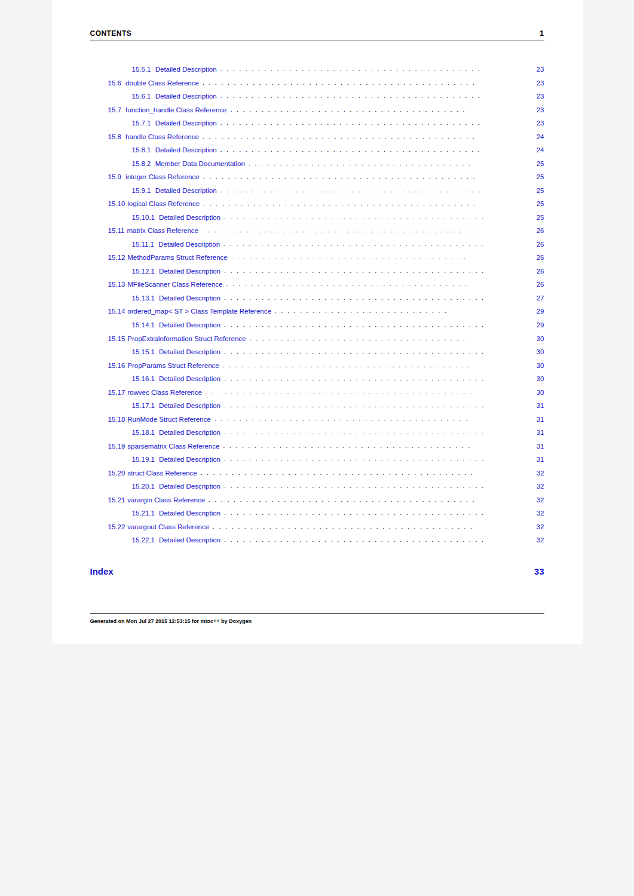CONTENTS 1
15.5.1 Detailed Description. . . . . . . . . . . . . . . . . . . . . . . . . . . . . . . . . . . . . . . . . . 23
15.6 double Class Reference. . . . . . . . . . . . . . . . . . . . . . . . . . . . . . . . . . . . . . . . . . . . 23
15.6.1 Detailed Description. . . . . . . . . . . . . . . . . . . . . . . . . . . . . . . . . . . . . . . . . . 23
15.7 function_handle Class Reference. . . . . . . . . . . . . . . . . . . . . . . . . . . . . . . . . . . . . . 23
15.7.1 Detailed Description. . . . . . . . . . . . . . . . . . . . . . . . . . . . . . . . . . . . . . . . . . 23
15.8 handle Class Reference. . . . . . . . . . . . . . . . . . . . . . . . . . . . . . . . . . . . . . . . . . . . 24
15.8.1 Detailed Description. . . . . . . . . . . . . . . . . . . . . . . . . . . . . . . . . . . . . . . . . . 24
15.8.2 Member Data Documentation. . . . . . . . . . . . . . . . . . . . . . . . . . . . . . . . . . . . 25
15.9 integer Class Reference. . . . . . . . . . . . . . . . . . . . . . . . . . . . . . . . . . . . . . . . . . . . 25
15.9.1 Detailed Description. . . . . . . . . . . . . . . . . . . . . . . . . . . . . . . . . . . . . . . . . . 25
15.10logical Class Reference. . . . . . . . . . . . . . . . . . . . . . . . . . . . . . . . . . . . . . . . . . . . 25
15.10.1 Detailed Description. . . . . . . . . . . . . . . . . . . . . . . . . . . . . . . . . . . . . . . . . . 25
15.11matrix Class Reference. . . . . . . . . . . . . . . . . . . . . . . . . . . . . . . . . . . . . . . . . . . . 26
15.11.1 Detailed Description. . . . . . . . . . . . . . . . . . . . . . . . . . . . . . . . . . . . . . . . . . 26
15.12 MethodParams Struct Reference. . . . . . . . . . . . . . . . . . . . . . . . . . . . . . . . . . . . . . 26
15.12.1 Detailed Description. . . . . . . . . . . . . . . . . . . . . . . . . . . . . . . . . . . . . . . . . . 26
15.13 MFileScanner Class Reference. . . . . . . . . . . . . . . . . . . . . . . . . . . . . . . . . . . . . . . 26
15.13.1 Detailed Description. . . . . . . . . . . . . . . . . . . . . . . . . . . . . . . . . . . . . . . . . . 27
15.14ordered_map< ST > Class Template Reference. . . . . . . . . . . . . . . . . . . . . . . . . . . . 29
15.14.1 Detailed Description. . . . . . . . . . . . . . . . . . . . . . . . . . . . . . . . . . . . . . . . . . 29
15.15 PropExtraInformation Struct Reference. . . . . . . . . . . . . . . . . . . . . . . . . . . . . . . . . . . 30
15.15.1 Detailed Description. . . . . . . . . . . . . . . . . . . . . . . . . . . . . . . . . . . . . . . . . . 30
15.16 PropParams Struct Reference. . . . . . . . . . . . . . . . . . . . . . . . . . . . . . . . . . . . . . . . 30
15.16.1 Detailed Description. . . . . . . . . . . . . . . . . . . . . . . . . . . . . . . . . . . . . . . . . . 30
15.17rowvec Class Reference. . . . . . . . . . . . . . . . . . . . . . . . . . . . . . . . . . . . . . . . . . . 30
15.17.1 Detailed Description. . . . . . . . . . . . . . . . . . . . . . . . . . . . . . . . . . . . . . . . . . 31
15.18 RunMode Struct Reference. . . . . . . . . . . . . . . . . . . . . . . . . . . . . . . . . . . . . . . . . 31
15.18.1 Detailed Description. . . . . . . . . . . . . . . . . . . . . . . . . . . . . . . . . . . . . . . . . . 31
15.19sparsematrix Class Reference. . . . . . . . . . . . . . . . . . . . . . . . . . . . . . . . . . . . . . . . 31
15.19.1 Detailed Description. . . . . . . . . . . . . . . . . . . . . . . . . . . . . . . . . . . . . . . . . . 31
15.20struct Class Reference. . . . . . . . . . . . . . . . . . . . . . . . . . . . . . . . . . . . . . . . . . . . 32
15.20.1 Detailed Description. . . . . . . . . . . . . . . . . . . . . . . . . . . . . . . . . . . . . . . . . . 32
15.21varargin Class Reference. . . . . . . . . . . . . . . . . . . . . . . . . . . . . . . . . . . . . . . . . . . 32
15.21.1 Detailed Description. . . . . . . . . . . . . . . . . . . . . . . . . . . . . . . . . . . . . . . . . . 32
15.22varargout Class Reference. . . . . . . . . . . . . . . . . . . . . . . . . . . . . . . . . . . . . . . . . . 32
15.22.1 Detailed Description. . . . . . . . . . . . . . . . . . . . . . . . . . . . . . . . . . . . . . . . . . 32
Index 33
Generated on Mon Jul 27 2015 12:53:15 for mtoc++ by Doxygen